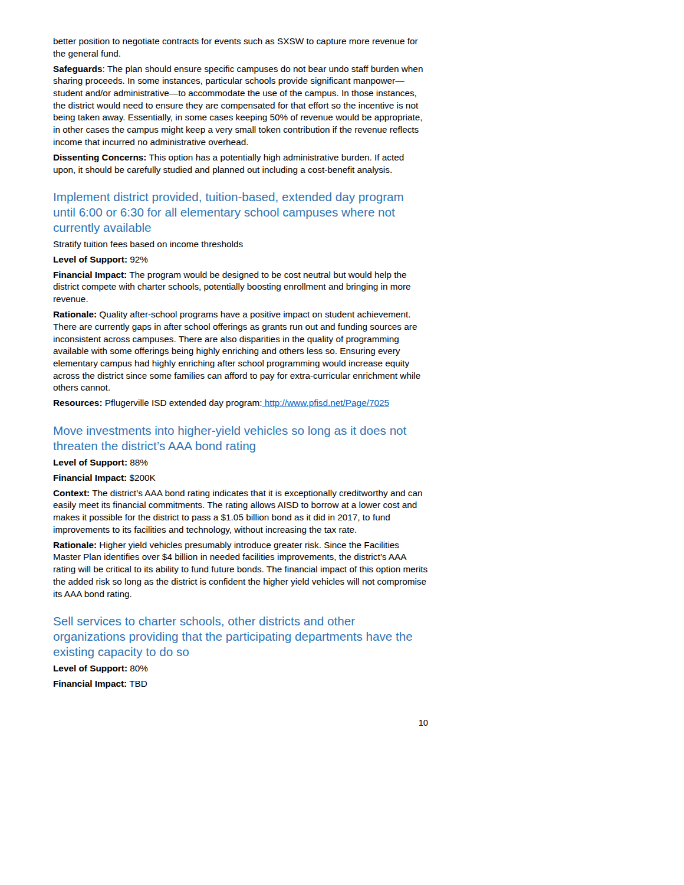better position to negotiate contracts for events such as SXSW to capture more revenue for the general fund.
Safeguards: The plan should ensure specific campuses do not bear undo staff burden when sharing proceeds. In some instances, particular schools provide significant manpower—student and/or administrative—to accommodate the use of the campus. In those instances, the district would need to ensure they are compensated for that effort so the incentive is not being taken away. Essentially, in some cases keeping 50% of revenue would be appropriate, in other cases the campus might keep a very small token contribution if the revenue reflects income that incurred no administrative overhead.
Dissenting Concerns: This option has a potentially high administrative burden. If acted upon, it should be carefully studied and planned out including a cost-benefit analysis.
Implement district provided, tuition-based, extended day program until 6:00 or 6:30 for all elementary school campuses where not currently available
Stratify tuition fees based on income thresholds
Level of Support: 92%
Financial Impact: The program would be designed to be cost neutral but would help the district compete with charter schools, potentially boosting enrollment and bringing in more revenue.
Rationale: Quality after-school programs have a positive impact on student achievement. There are currently gaps in after school offerings as grants run out and funding sources are inconsistent across campuses. There are also disparities in the quality of programming available with some offerings being highly enriching and others less so. Ensuring every elementary campus had highly enriching after school programming would increase equity across the district since some families can afford to pay for extra-curricular enrichment while others cannot.
Resources: Pflugerville ISD extended day program: http://www.pfisd.net/Page/7025
Move investments into higher-yield vehicles so long as it does not threaten the district’s AAA bond rating
Level of Support: 88%
Financial Impact: $200K
Context: The district’s AAA bond rating indicates that it is exceptionally creditworthy and can easily meet its financial commitments. The rating allows AISD to borrow at a lower cost and makes it possible for the district to pass a $1.05 billion bond as it did in 2017, to fund improvements to its facilities and technology, without increasing the tax rate.
Rationale: Higher yield vehicles presumably introduce greater risk. Since the Facilities Master Plan identifies over $4 billion in needed facilities improvements, the district’s AAA rating will be critical to its ability to fund future bonds. The financial impact of this option merits the added risk so long as the district is confident the higher yield vehicles will not compromise its AAA bond rating.
Sell services to charter schools, other districts and other organizations providing that the participating departments have the existing capacity to do so
Level of Support: 80%
Financial Impact: TBD
10